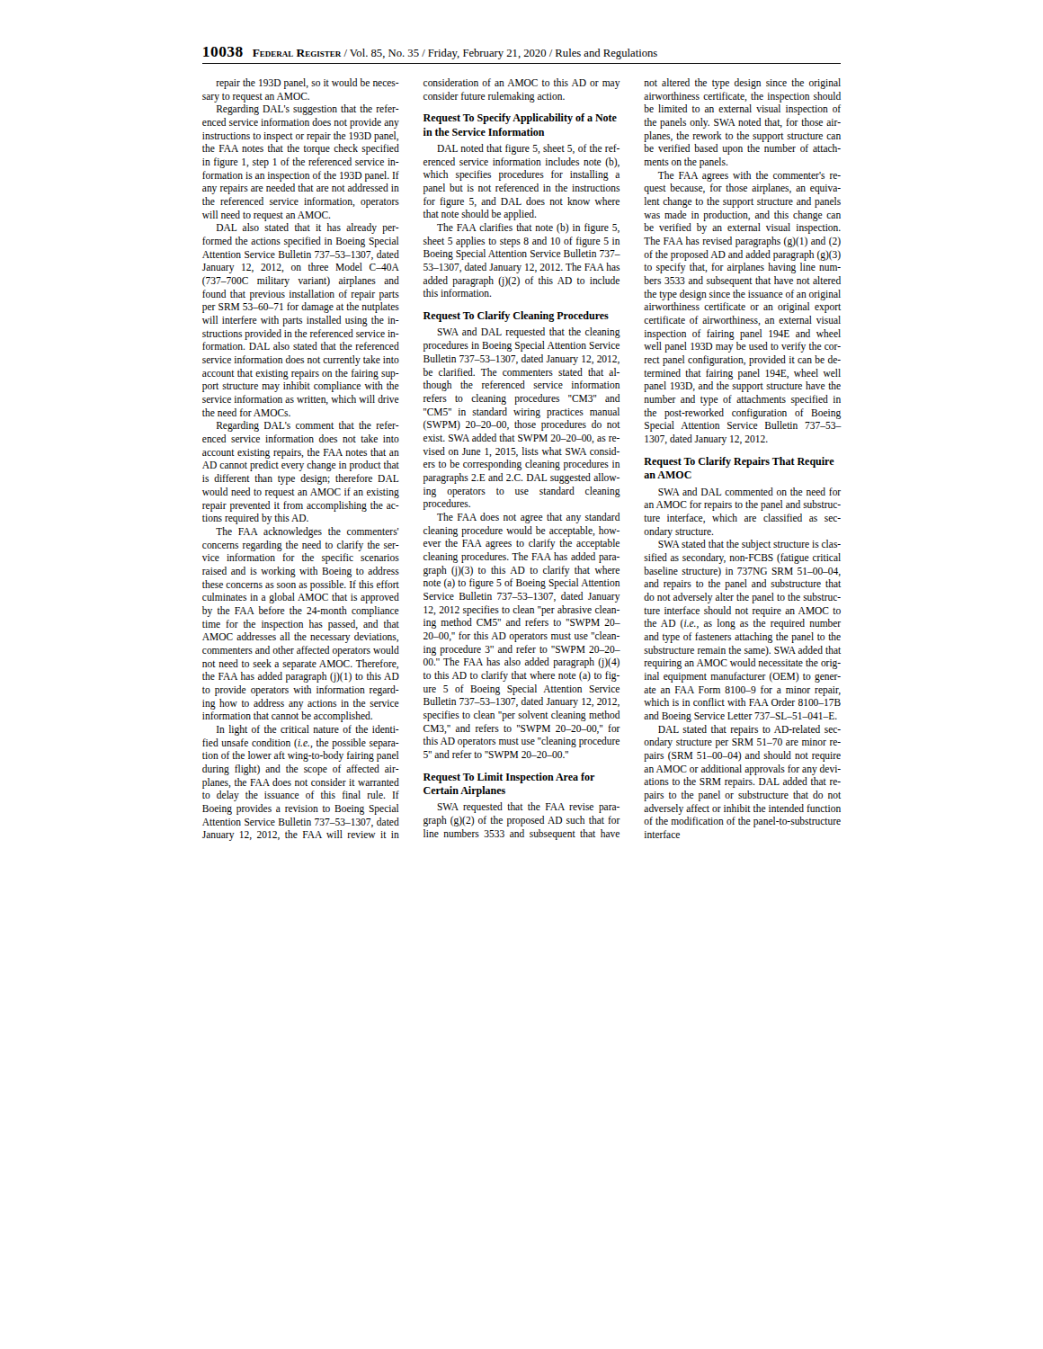10038 Federal Register / Vol. 85, No. 35 / Friday, February 21, 2020 / Rules and Regulations
repair the 193D panel, so it would be necessary to request an AMOC.
Regarding DAL's suggestion that the referenced service information does not provide any instructions to inspect or repair the 193D panel, the FAA notes that the torque check specified in figure 1, step 1 of the referenced service information is an inspection of the 193D panel. If any repairs are needed that are not addressed in the referenced service information, operators will need to request an AMOC.
DAL also stated that it has already performed the actions specified in Boeing Special Attention Service Bulletin 737–53–1307, dated January 12, 2012, on three Model C–40A (737–700C military variant) airplanes and found that previous installation of repair parts per SRM 53–60–71 for damage at the nutplates will interfere with parts installed using the instructions provided in the referenced service information. DAL also stated that the referenced service information does not currently take into account that existing repairs on the fairing support structure may inhibit compliance with the service information as written, which will drive the need for AMOCs.
Regarding DAL's comment that the referenced service information does not take into account existing repairs, the FAA notes that an AD cannot predict every change in product that is different than type design; therefore DAL would need to request an AMOC if an existing repair prevented it from accomplishing the actions required by this AD.
The FAA acknowledges the commenters' concerns regarding the need to clarify the service information for the specific scenarios raised and is working with Boeing to address these concerns as soon as possible. If this effort culminates in a global AMOC that is approved by the FAA before the 24-month compliance time for the inspection has passed, and that AMOC addresses all the necessary deviations, commenters and other affected operators would not need to seek a separate AMOC. Therefore, the FAA has added paragraph (j)(1) to this AD to provide operators with information regarding how to address any actions in the service information that cannot be accomplished.
In light of the critical nature of the identified unsafe condition (i.e., the possible separation of the lower aft wing-to-body fairing panel during flight) and the scope of affected airplanes, the FAA does not consider it warranted to delay the issuance of this final rule. If Boeing provides a revision to Boeing Special Attention Service Bulletin 737–53–1307, dated January 12, 2012, the FAA will review it in consideration of an AMOC to this AD or may consider future rulemaking action.
Request To Specify Applicability of a Note in the Service Information
DAL noted that figure 5, sheet 5, of the referenced service information includes note (b), which specifies procedures for installing a panel but is not referenced in the instructions for figure 5, and DAL does not know where that note should be applied.
The FAA clarifies that note (b) in figure 5, sheet 5 applies to steps 8 and 10 of figure 5 in Boeing Special Attention Service Bulletin 737–53–1307, dated January 12, 2012. The FAA has added paragraph (j)(2) of this AD to include this information.
Request To Clarify Cleaning Procedures
SWA and DAL requested that the cleaning procedures in Boeing Special Attention Service Bulletin 737–53–1307, dated January 12, 2012, be clarified. The commenters stated that although the referenced service information refers to cleaning procedures ''CM3'' and ''CM5'' in standard wiring practices manual (SWPM) 20–20–00, those procedures do not exist. SWA added that SWPM 20–20–00, as revised on June 1, 2015, lists what SWA considers to be corresponding cleaning procedures in paragraphs 2.E and 2.C. DAL suggested allowing operators to use standard cleaning procedures.
The FAA does not agree that any standard cleaning procedure would be acceptable, however the FAA agrees to clarify the acceptable cleaning procedures. The FAA has added paragraph (j)(3) to this AD to clarify that where note (a) to figure 5 of Boeing Special Attention Service Bulletin 737–53–1307, dated January 12, 2012 specifies to clean ''per abrasive cleaning method CM5'' and refers to ''SWPM 20–20–00,'' for this AD operators must use ''cleaning procedure 3'' and refer to ''SWPM 20–20–00.'' The FAA has also added paragraph (j)(4) to this AD to clarify that where note (a) to figure 5 of Boeing Special Attention Service Bulletin 737–53–1307, dated January 12, 2012, specifies to clean ''per solvent cleaning method CM3,'' and refers to ''SWPM 20–20–00,'' for this AD operators must use ''cleaning procedure 5'' and refer to ''SWPM 20–20–00.''
Request To Limit Inspection Area for Certain Airplanes
SWA requested that the FAA revise paragraph (g)(2) of the proposed AD such that for line numbers 3533 and subsequent that have not altered the type design since the original airworthiness certificate, the inspection should be limited to an external visual inspection of the panels only. SWA noted that, for those airplanes, the rework to the support structure can be verified based upon the number of attachments on the panels.
The FAA agrees with the commenter's request because, for those airplanes, an equivalent change to the support structure and panels was made in production, and this change can be verified by an external visual inspection. The FAA has revised paragraphs (g)(1) and (2) of the proposed AD and added paragraph (g)(3) to specify that, for airplanes having line numbers 3533 and subsequent that have not altered the type design since the issuance of an original airworthiness certificate or an original export certificate of airworthiness, an external visual inspection of fairing panel 194E and wheel well panel 193D may be used to verify the correct panel configuration, provided it can be determined that fairing panel 194E, wheel well panel 193D, and the support structure have the number and type of attachments specified in the post-reworked configuration of Boeing Special Attention Service Bulletin 737–53–1307, dated January 12, 2012.
Request To Clarify Repairs That Require an AMOC
SWA and DAL commented on the need for an AMOC for repairs to the panel and substructure interface, which are classified as secondary structure.
SWA stated that the subject structure is classified as secondary, non-FCBS (fatigue critical baseline structure) in 737NG SRM 51–00–04, and repairs to the panel and substructure that do not adversely alter the panel to the substructure interface should not require an AMOC to the AD (i.e., as long as the required number and type of fasteners attaching the panel to the substructure remain the same). SWA added that requiring an AMOC would necessitate the original equipment manufacturer (OEM) to generate an FAA Form 8100–9 for a minor repair, which is in conflict with FAA Order 8100–17B and Boeing Service Letter 737–SL–51–041–E.
DAL stated that repairs to AD-related secondary structure per SRM 51–70 are minor repairs (SRM 51–00–04) and should not require an AMOC or additional approvals for any deviations to the SRM repairs. DAL added that repairs to the panel or substructure that do not adversely affect or inhibit the intended function of the modification of the panel-to-substructure interface